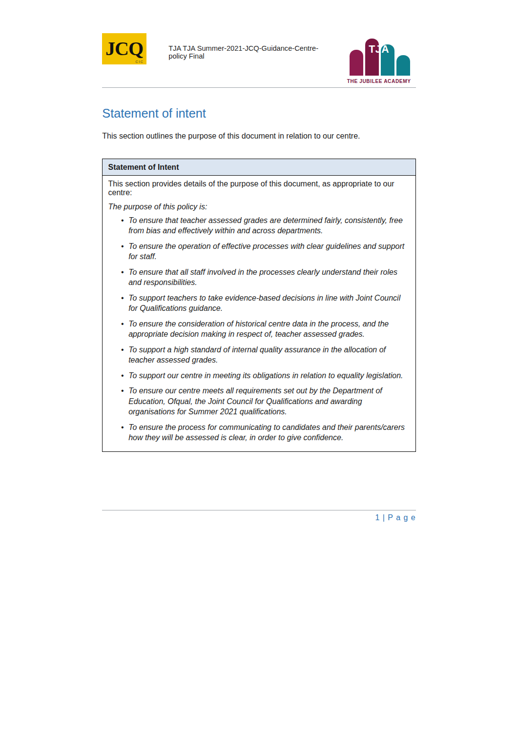JCQ CIC
TJA TJA Summer-2021-JCQ-Guidance-Centre-policy Final
TJA
The Jubilee Academy
Statement of intent
This section outlines the purpose of this document in relation to our centre.
| Statement of Intent |
| --- |
| This section provides details of the purpose of this document, as appropriate to our centre: The purpose of this policy is: To ensure that teacher assessed grades are determined fairly, consistently, free from bias and effectively within and across departments. To ensure the operation of effective processes with clear guidelines and support for staff. To ensure that all staff involved in the processes clearly understand their roles and responsibilities. To support teachers to take evidence-based decisions in line with Joint Council for Qualifications guidance. To ensure the consideration of historical centre data in the process, and the appropriate decision making in respect of, teacher assessed grades. To support a high standard of internal quality assurance in the allocation of teacher assessed grades. To support our centre in meeting its obligations in relation to equality legislation. To ensure our centre meets all requirements set out by the Department of Education, Ofqual, the Joint Council for Qualifications and awarding organisations for Summer 2021 qualifications. To ensure the process for communicating to candidates and their parents/carers how they will be assessed is clear, in order to give confidence. |
1 | P a g e